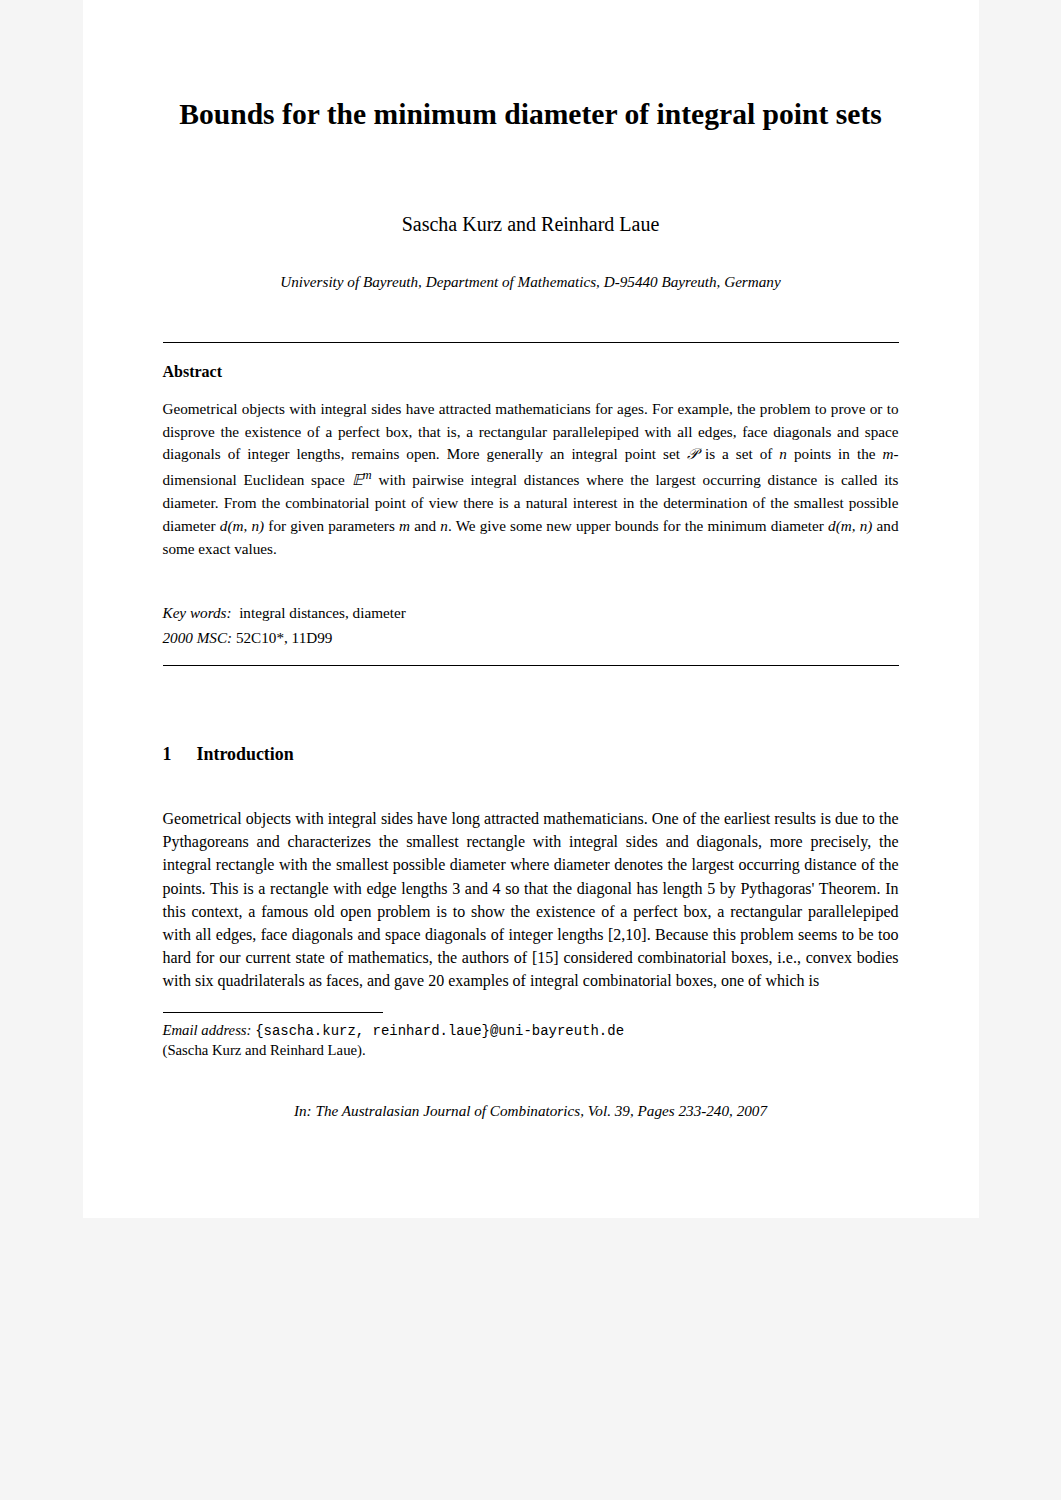Bounds for the minimum diameter of integral point sets
Sascha Kurz and Reinhard Laue
University of Bayreuth, Department of Mathematics, D-95440 Bayreuth, Germany
Abstract
Geometrical objects with integral sides have attracted mathematicians for ages. For example, the problem to prove or to disprove the existence of a perfect box, that is, a rectangular parallelepiped with all edges, face diagonals and space diagonals of integer lengths, remains open. More generally an integral point set 𝒫 is a set of n points in the m-dimensional Euclidean space 𝔼m with pairwise integral distances where the largest occurring distance is called its diameter. From the combinatorial point of view there is a natural interest in the determination of the smallest possible diameter d(m, n) for given parameters m and n. We give some new upper bounds for the minimum diameter d(m, n) and some exact values.
Key words: integral distances, diameter
2000 MSC: 52C10*, 11D99
1 Introduction
Geometrical objects with integral sides have long attracted mathematicians. One of the earliest results is due to the Pythagoreans and characterizes the smallest rectangle with integral sides and diagonals, more precisely, the integral rectangle with the smallest possible diameter where diameter denotes the largest occurring distance of the points. This is a rectangle with edge lengths 3 and 4 so that the diagonal has length 5 by Pythagoras' Theorem. In this context, a famous old open problem is to show the existence of a perfect box, a rectangular parallelepiped with all edges, face diagonals and space diagonals of integer lengths [2,10]. Because this problem seems to be too hard for our current state of mathematics, the authors of [15] considered combinatorial boxes, i.e., convex bodies with six quadrilaterals as faces, and gave 20 examples of integral combinatorial boxes, one of which is
Email address: {sascha.kurz, reinhard.laue}@uni-bayreuth.de
(Sascha Kurz and Reinhard Laue).
In: The Australasian Journal of Combinatorics, Vol. 39, Pages 233-240, 2007